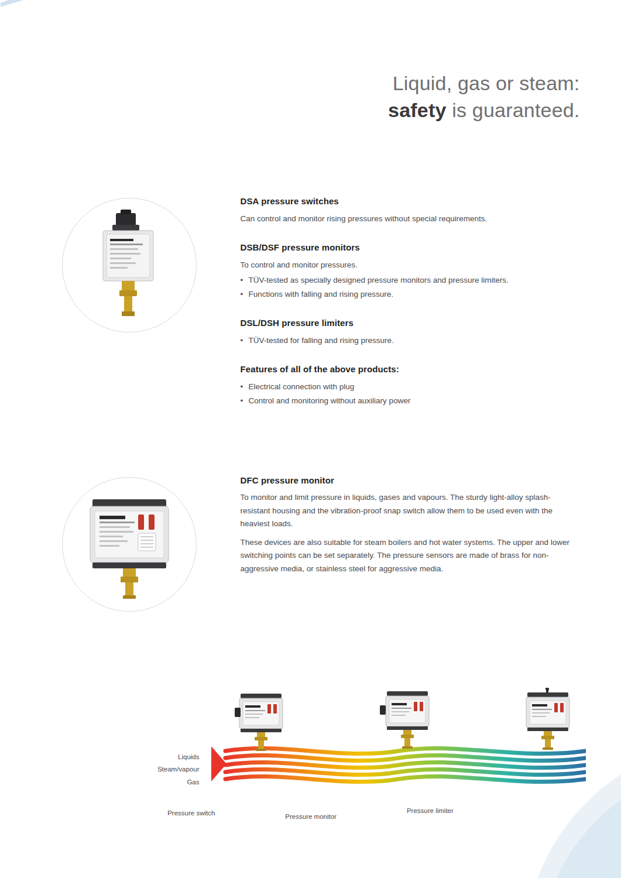Liquid, gas or steam: safety is guaranteed.
DSA pressure switches
Can control and monitor rising pressures without special requirements.
DSB/DSF pressure monitors
To control and monitor pressures.
TÜV-tested as specially designed pressure monitors and pressure limiters.
Functions with falling and rising pressure.
DSL/DSH pressure limiters
TÜV-tested for falling and rising pressure.
Features of all of the above products:
Electrical connection with plug
Control and monitoring without auxiliary power
DFC pressure monitor
To monitor and limit pressure in liquids, gases and vapours. The sturdy light-alloy splash-resistant housing and the vibration-proof snap switch allow them to be used even with the heaviest loads.
These devices are also suitable for steam boilers and hot water systems. The upper and lower switching points can be set separately. The pressure sensors are made of brass for non-aggressive media, or stainless steel for aggressive media.
Liquids
Steam/vapour
Gas
Pressure switch Pressure monitor Pressure limiter